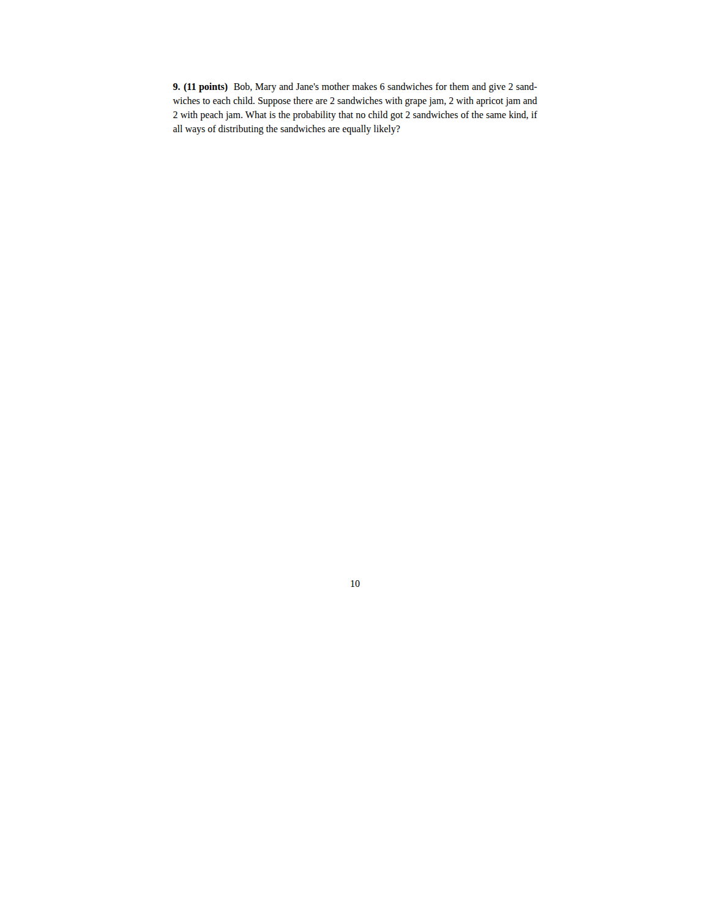9.(11 points) Bob, Mary and Jane's mother makes 6 sandwiches for them and give 2 sandwiches to each child. Suppose there are 2 sandwiches with grape jam, 2 with apricot jam and 2 with peach jam. What is the probability that no child got 2 sandwiches of the same kind, if all ways of distributing the sandwiches are equally likely?
10